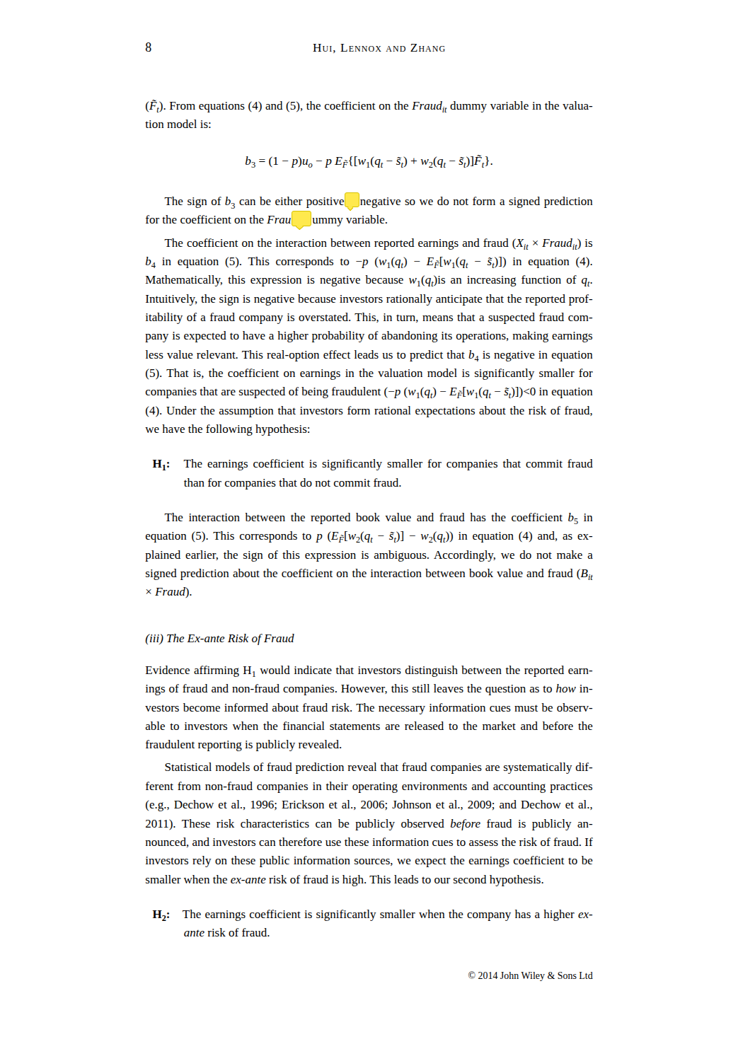8
Hui, Lennox and Zhang
(F̃t). From equations (4) and (5), the coefficient on the Fraudit dummy variable in the valuation model is:
b3 = (1 − p)uo − p EF̃{[w1(qt − s̃t) + w2(qt − s̃t)]F̃t}.
The sign of b3 can be either positive negative so we do not form a signed prediction for the coefficient on the Frau ummy variable.
The coefficient on the interaction between reported earnings and fraud (Xit × Fraudit) is b4 in equation (5). This corresponds to −p (w1(qt) − EF̃[w1(qt − s̃t)]) in equation (4). Mathematically, this expression is negative because w1(qt)is an increasing function of qt. Intuitively, the sign is negative because investors rationally anticipate that the reported profitability of a fraud company is overstated. This, in turn, means that a suspected fraud company is expected to have a higher probability of abandoning its operations, making earnings less value relevant. This real-option effect leads us to predict that b4 is negative in equation (5). That is, the coefficient on earnings in the valuation model is significantly smaller for companies that are suspected of being fraudulent (−p (w1(qt) − EF̃[w1(qt − s̃t)])<0 in equation (4). Under the assumption that investors form rational expectations about the risk of fraud, we have the following hypothesis:
H1: The earnings coefficient is significantly smaller for companies that commit fraud than for companies that do not commit fraud.
The interaction between the reported book value and fraud has the coefficient b5 in equation (5). This corresponds to p (EF̃[w2(qt − s̃t)] − w2(qt)) in equation (4) and, as explained earlier, the sign of this expression is ambiguous. Accordingly, we do not make a signed prediction about the coefficient on the interaction between book value and fraud (Bit × Fraud).
(iii) The Ex-ante Risk of Fraud
Evidence affirming H1 would indicate that investors distinguish between the reported earnings of fraud and non-fraud companies. However, this still leaves the question as to how investors become informed about fraud risk. The necessary information cues must be observable to investors when the financial statements are released to the market and before the fraudulent reporting is publicly revealed.
Statistical models of fraud prediction reveal that fraud companies are systematically different from non-fraud companies in their operating environments and accounting practices (e.g., Dechow et al., 1996; Erickson et al., 2006; Johnson et al., 2009; and Dechow et al., 2011). These risk characteristics can be publicly observed before fraud is publicly announced, and investors can therefore use these information cues to assess the risk of fraud. If investors rely on these public information sources, we expect the earnings coefficient to be smaller when the ex-ante risk of fraud is high. This leads to our second hypothesis.
H2: The earnings coefficient is significantly smaller when the company has a higher ex-ante risk of fraud.
© 2014 John Wiley & Sons Ltd